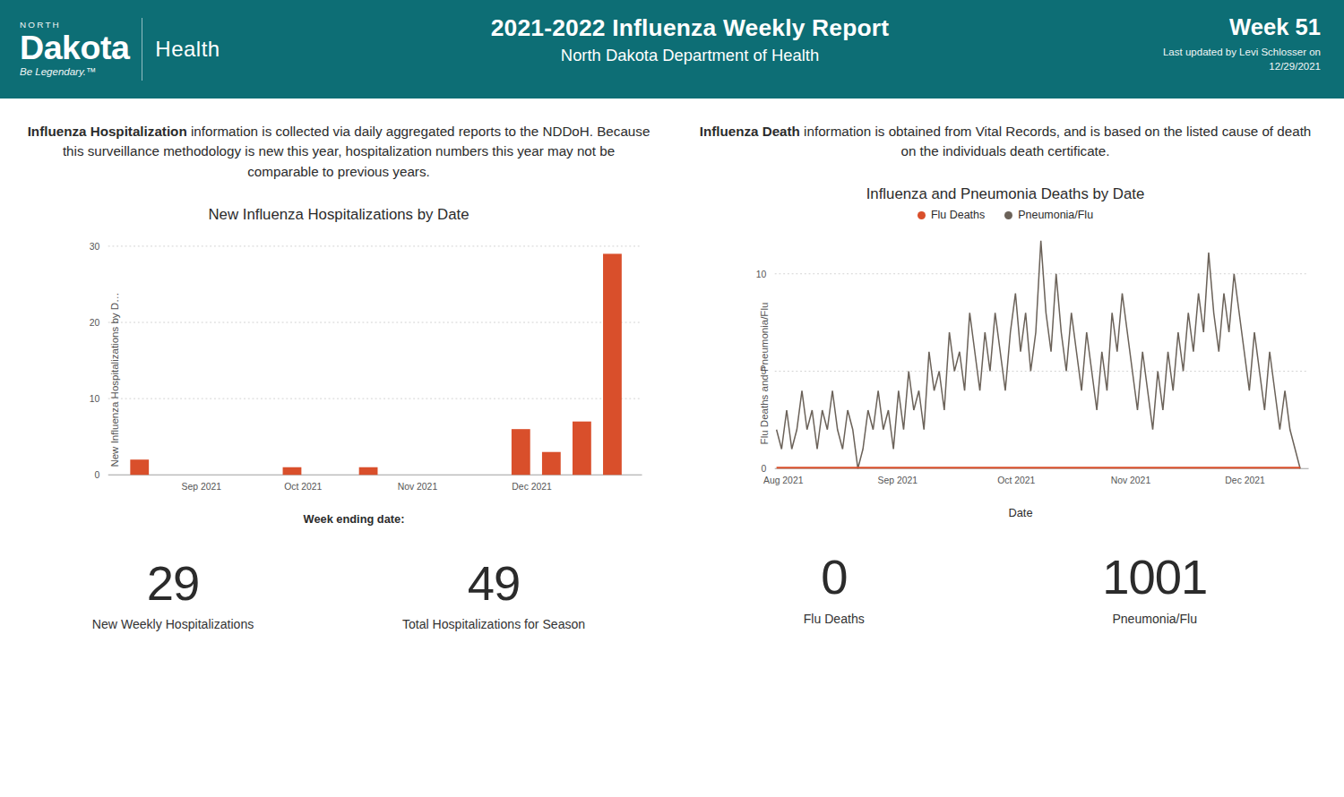North Dakota Be Legendary.™
Health
2021-2022 Influenza Weekly Report
North Dakota Department of Health
Week 51
Last updated by Levi Schlosser on
12/29/2021
Influenza Hospitalization information is collected via daily aggregated reports to the NDDoH. Because this surveillance methodology is new this year, hospitalization numbers this year may not be comparable to previous years.
New Influenza Hospitalizations by Date
New Influenza Hospitalizations by D… 30 20 10 0 bars: scale 30 units = 270px => 9px per unit Sep 2021 Oct 2021 Nov 2021 Dec 2021
Week ending date:
29
New Weekly Hospitalizations
49
Total Hospitalizations for Season
Influenza Death information is obtained from Vital Records, and is based on the listed cause of death on the individuals death certificate.
Influenza and Pneumonia Deaths by Date
Flu Deaths Pneumonia/Flu
Flu Deaths and Pneumonia/Flu 10 5 0 Aug 2021 Sep 2021 Oct 2021 Nov 2021 Dec 2021
Date
0
Flu Deaths
1001
Pneumonia/Flu